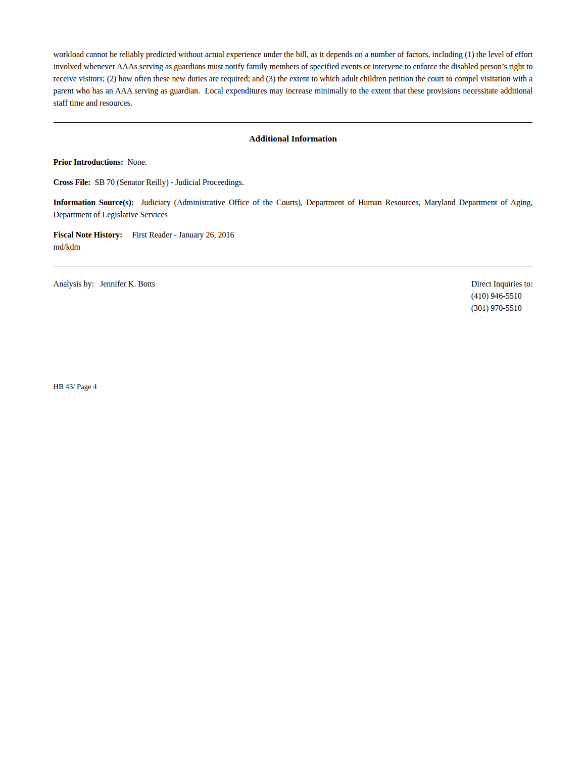workload cannot be reliably predicted without actual experience under the bill, as it depends on a number of factors, including (1) the level of effort involved whenever AAAs serving as guardians must notify family members of specified events or intervene to enforce the disabled person’s right to receive visitors; (2) how often these new duties are required; and (3) the extent to which adult children petition the court to compel visitation with a parent who has an AAA serving as guardian. Local expenditures may increase minimally to the extent that these provisions necessitate additional staff time and resources.
Additional Information
Prior Introductions: None.
Cross File: SB 70 (Senator Reilly) - Judicial Proceedings.
Information Source(s): Judiciary (Administrative Office of the Courts), Department of Human Resources, Maryland Department of Aging, Department of Legislative Services
Fiscal Note History: First Reader - January 26, 2016
md/kdm
Analysis by: Jennifer K. Botts
Direct Inquiries to:
(410) 946-5510
(301) 970-5510
HB 43/ Page 4